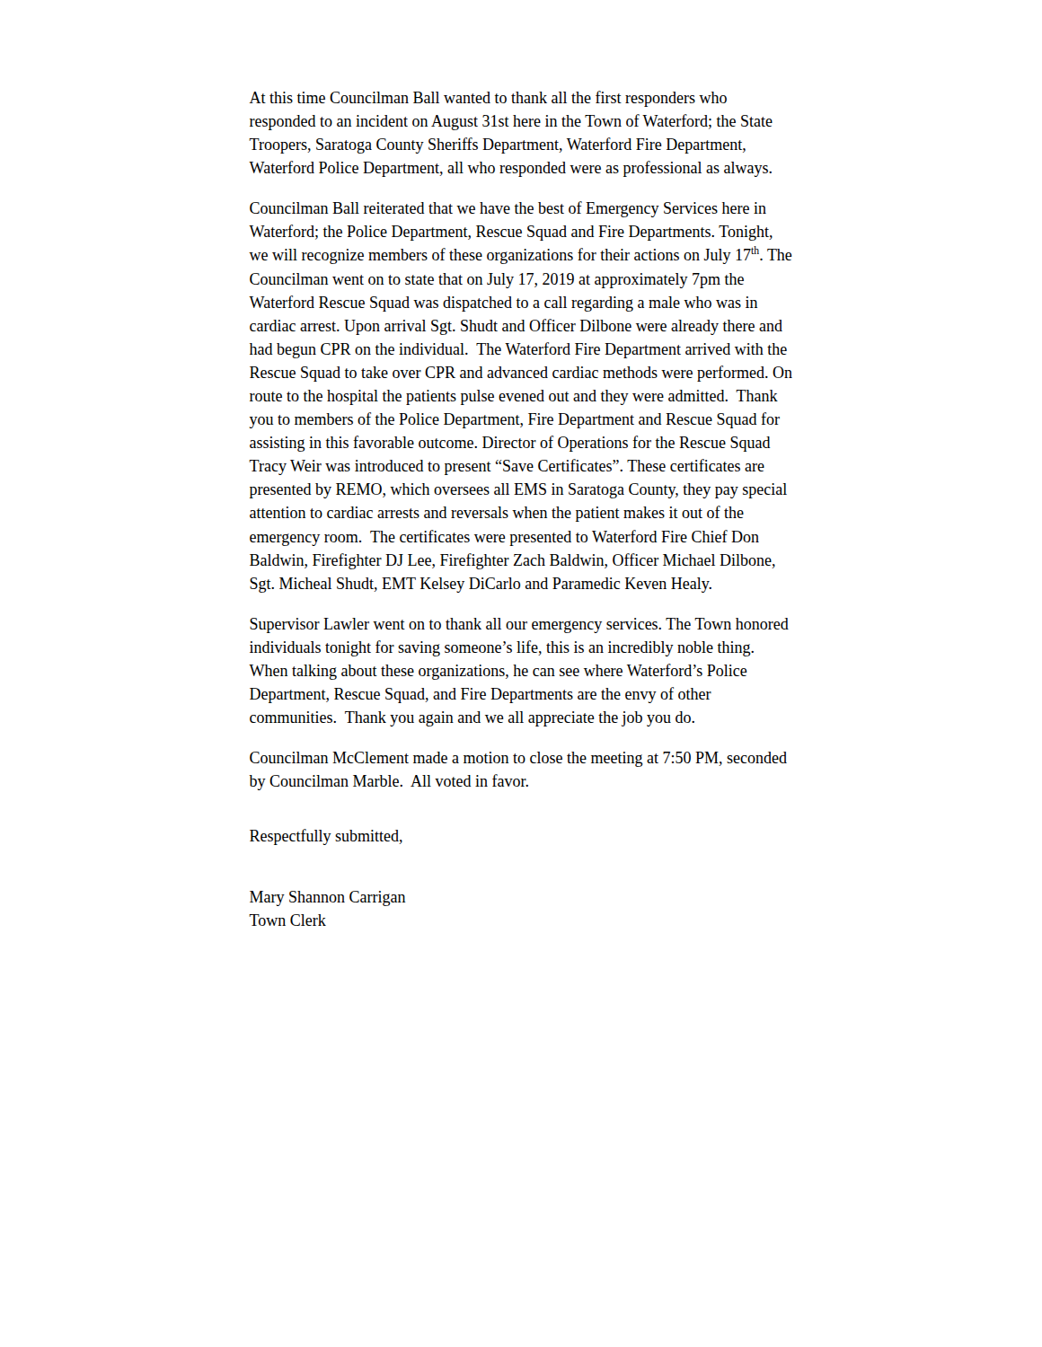At this time Councilman Ball wanted to thank all the first responders who responded to an incident on August 31st here in the Town of Waterford; the State Troopers, Saratoga County Sheriffs Department, Waterford Fire Department, Waterford Police Department, all who responded were as professional as always.
Councilman Ball reiterated that we have the best of Emergency Services here in Waterford; the Police Department, Rescue Squad and Fire Departments. Tonight, we will recognize members of these organizations for their actions on July 17th. The Councilman went on to state that on July 17, 2019 at approximately 7pm the Waterford Rescue Squad was dispatched to a call regarding a male who was in cardiac arrest. Upon arrival Sgt. Shudt and Officer Dilbone were already there and had begun CPR on the individual. The Waterford Fire Department arrived with the Rescue Squad to take over CPR and advanced cardiac methods were performed. On route to the hospital the patients pulse evened out and they were admitted. Thank you to members of the Police Department, Fire Department and Rescue Squad for assisting in this favorable outcome. Director of Operations for the Rescue Squad Tracy Weir was introduced to present “Save Certificates”. These certificates are presented by REMO, which oversees all EMS in Saratoga County, they pay special attention to cardiac arrests and reversals when the patient makes it out of the emergency room. The certificates were presented to Waterford Fire Chief Don Baldwin, Firefighter DJ Lee, Firefighter Zach Baldwin, Officer Michael Dilbone, Sgt. Micheal Shudt, EMT Kelsey DiCarlo and Paramedic Keven Healy.
Supervisor Lawler went on to thank all our emergency services. The Town honored individuals tonight for saving someone’s life, this is an incredibly noble thing. When talking about these organizations, he can see where Waterford’s Police Department, Rescue Squad, and Fire Departments are the envy of other communities. Thank you again and we all appreciate the job you do.
Councilman McClement made a motion to close the meeting at 7:50 PM, seconded by Councilman Marble. All voted in favor.
Respectfully submitted,
Mary Shannon Carrigan
Town Clerk